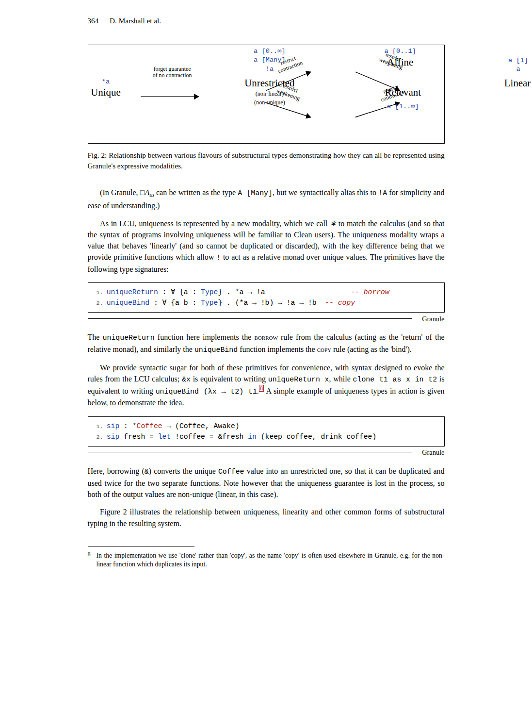364 D. Marshall et al.
*a
Unique
forget guarantee
of no contraction
a [0..∞]
a [Many]
!a
Unrestricted
(non-linear)
(non-unique)
restrict
contraction
restrict
weakening
a [0..1]
Affine
Relevant
a [1..∞]
restrict
weakening
restrict
contraction
a [1]
a
Linear
Fig. 2: Relationship between various flavours of substructural types demonstrating how they can all be represented using Granule's expressive modalities.
(In Granule, □Aω can be written as the type A [Many], but we syntactically alias this to !A for simplicity and ease of understanding.)
As in LCU, uniqueness is represented by a new modality, which we call ∗ to match the calculus (and so that the syntax of programs involving uniqueness will be familiar to Clean users). The uniqueness modality wraps a value that behaves 'linearly' (and so cannot be duplicated or discarded), with the key difference being that we provide primitive functions which allow ! to act as a relative monad over unique values. The primitives have the following type signatures:
uniqueReturn : ∀ {a : Type} . *a → !a -- borrow
uniqueBind : ∀ {a b : Type} . (*a → !b) → !a → !b -- copy
Granule
The uniqueReturn function here implements the borrow rule from the calculus (acting as the 'return' of the relative monad), and similarly the uniqueBind function implements the copy rule (acting as the 'bind').
We provide syntactic sugar for both of these primitives for convenience, with syntax designed to evoke the rules from the LCU calculus; &x is equivalent to writing uniqueReturn x, while clone t1 as x in t2 is equivalent to writing uniqueBind (λx → t2) t1.8 A simple example of uniqueness types in action is given below, to demonstrate the idea.
sip : *Coffee → (Coffee, Awake)
sip fresh = let !coffee = &fresh in (keep coffee, drink coffee)
Granule
Here, borrowing (&) converts the unique Coffee value into an unrestricted one, so that it can be duplicated and used twice for the two separate functions. Note however that the uniqueness guarantee is lost in the process, so both of the output values are non-unique (linear, in this case).
Figure 2 illustrates the relationship between uniqueness, linearity and other common forms of substructural typing in the resulting system.
8 In the implementation we use 'clone' rather than 'copy', as the name 'copy' is often used elsewhere in Granule, e.g. for the non-linear function which duplicates its input.